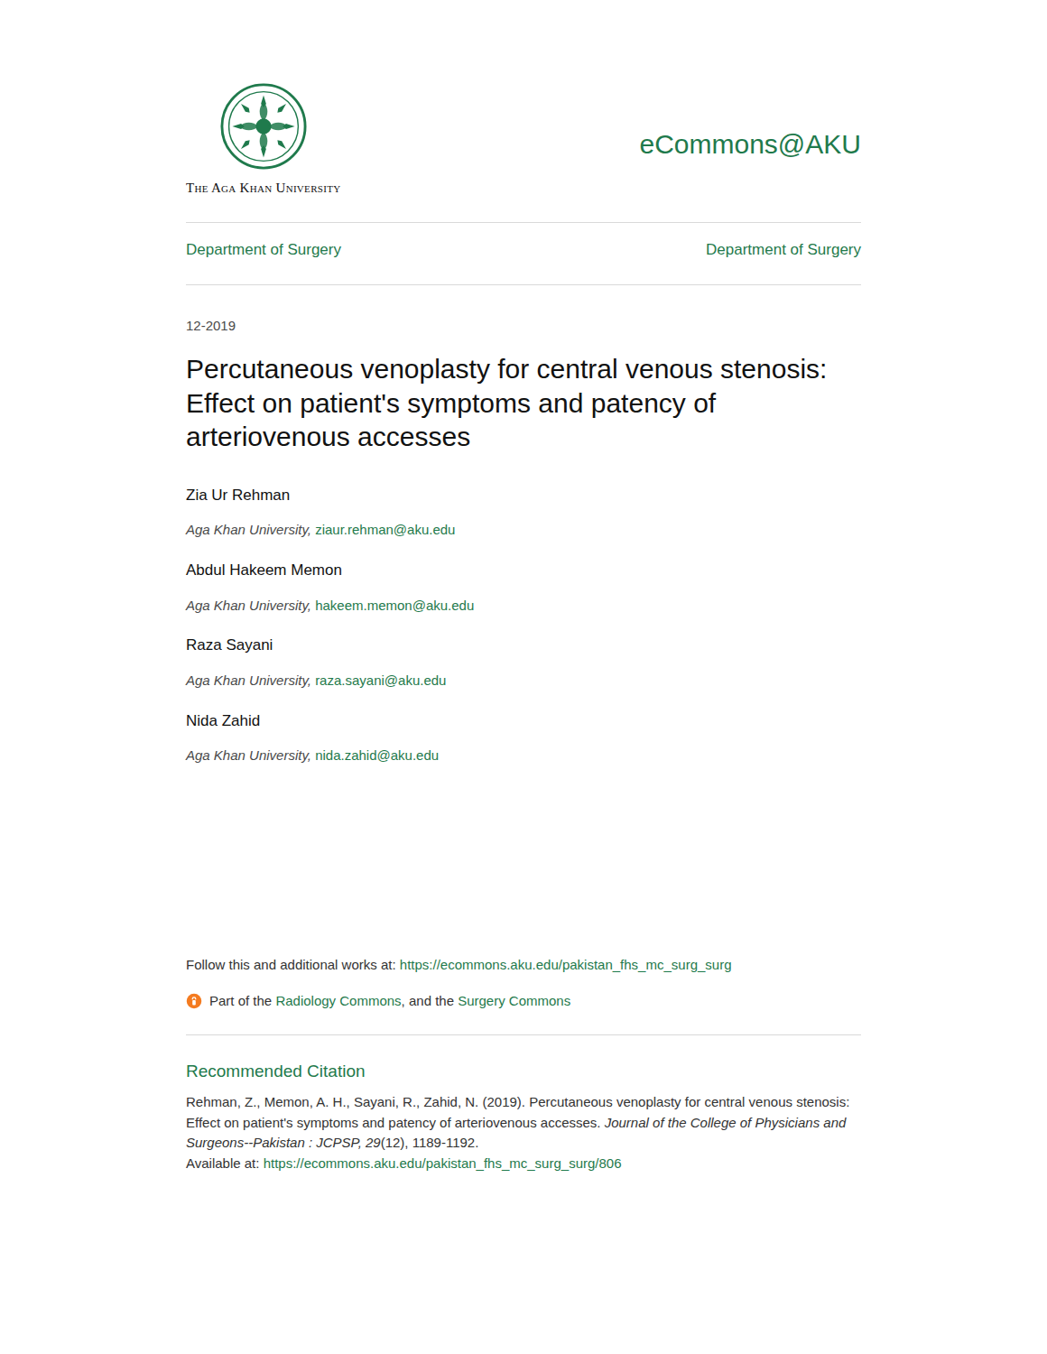The Aga Khan University
eCommons@AKU
Department of Surgery
Department of Surgery
12-2019
Percutaneous venoplasty for central venous stenosis: Effect on patient's symptoms and patency of arteriovenous accesses
Zia Ur Rehman
Aga Khan University, ziaur.rehman@aku.edu
Abdul Hakeem Memon
Aga Khan University, hakeem.memon@aku.edu
Raza Sayani
Aga Khan University, raza.sayani@aku.edu
Nida Zahid
Aga Khan University, nida.zahid@aku.edu
Follow this and additional works at: https://ecommons.aku.edu/pakistan_fhs_mc_surg_surg
Part of the Radiology Commons, and the Surgery Commons
Recommended Citation
Rehman, Z., Memon, A. H., Sayani, R., Zahid, N. (2019). Percutaneous venoplasty for central venous stenosis: Effect on patient's symptoms and patency of arteriovenous accesses. Journal of the College of Physicians and Surgeons--Pakistan : JCPSP, 29(12), 1189-1192.
Available at: https://ecommons.aku.edu/pakistan_fhs_mc_surg_surg/806